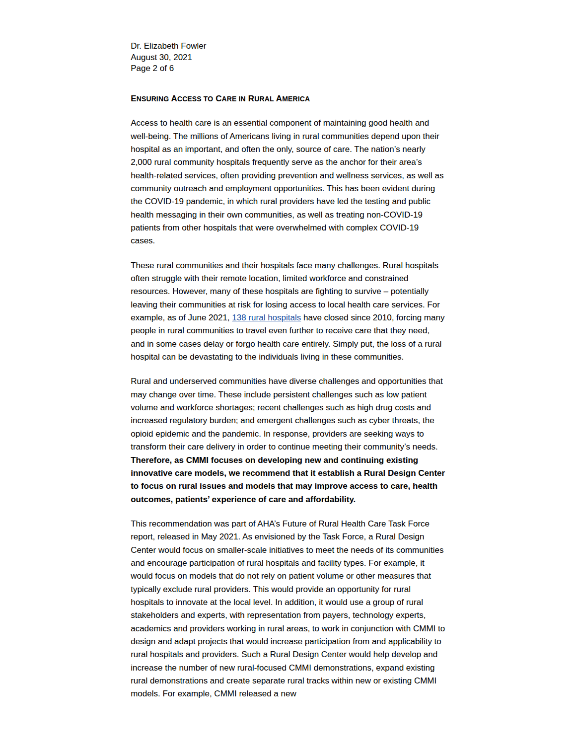Dr. Elizabeth Fowler
August 30, 2021
Page 2 of 6
ENSURING ACCESS TO CARE IN RURAL AMERICA
Access to health care is an essential component of maintaining good health and well-being. The millions of Americans living in rural communities depend upon their hospital as an important, and often the only, source of care. The nation’s nearly 2,000 rural community hospitals frequently serve as the anchor for their area’s health-related services, often providing prevention and wellness services, as well as community outreach and employment opportunities. This has been evident during the COVID-19 pandemic, in which rural providers have led the testing and public health messaging in their own communities, as well as treating non-COVID-19 patients from other hospitals that were overwhelmed with complex COVID-19 cases.
These rural communities and their hospitals face many challenges. Rural hospitals often struggle with their remote location, limited workforce and constrained resources. However, many of these hospitals are fighting to survive – potentially leaving their communities at risk for losing access to local health care services. For example, as of June 2021, 138 rural hospitals have closed since 2010, forcing many people in rural communities to travel even further to receive care that they need, and in some cases delay or forgo health care entirely. Simply put, the loss of a rural hospital can be devastating to the individuals living in these communities.
Rural and underserved communities have diverse challenges and opportunities that may change over time. These include persistent challenges such as low patient volume and workforce shortages; recent challenges such as high drug costs and increased regulatory burden; and emergent challenges such as cyber threats, the opioid epidemic and the pandemic. In response, providers are seeking ways to transform their care delivery in order to continue meeting their community’s needs. Therefore, as CMMI focuses on developing new and continuing existing innovative care models, we recommend that it establish a Rural Design Center to focus on rural issues and models that may improve access to care, health outcomes, patients’ experience of care and affordability.
This recommendation was part of AHA’s Future of Rural Health Care Task Force report, released in May 2021. As envisioned by the Task Force, a Rural Design Center would focus on smaller-scale initiatives to meet the needs of its communities and encourage participation of rural hospitals and facility types. For example, it would focus on models that do not rely on patient volume or other measures that typically exclude rural providers. This would provide an opportunity for rural hospitals to innovate at the local level. In addition, it would use a group of rural stakeholders and experts, with representation from payers, technology experts, academics and providers working in rural areas, to work in conjunction with CMMI to design and adapt projects that would increase participation from and applicability to rural hospitals and providers. Such a Rural Design Center would help develop and increase the number of new rural-focused CMMI demonstrations, expand existing rural demonstrations and create separate rural tracks within new or existing CMMI models. For example, CMMI released a new